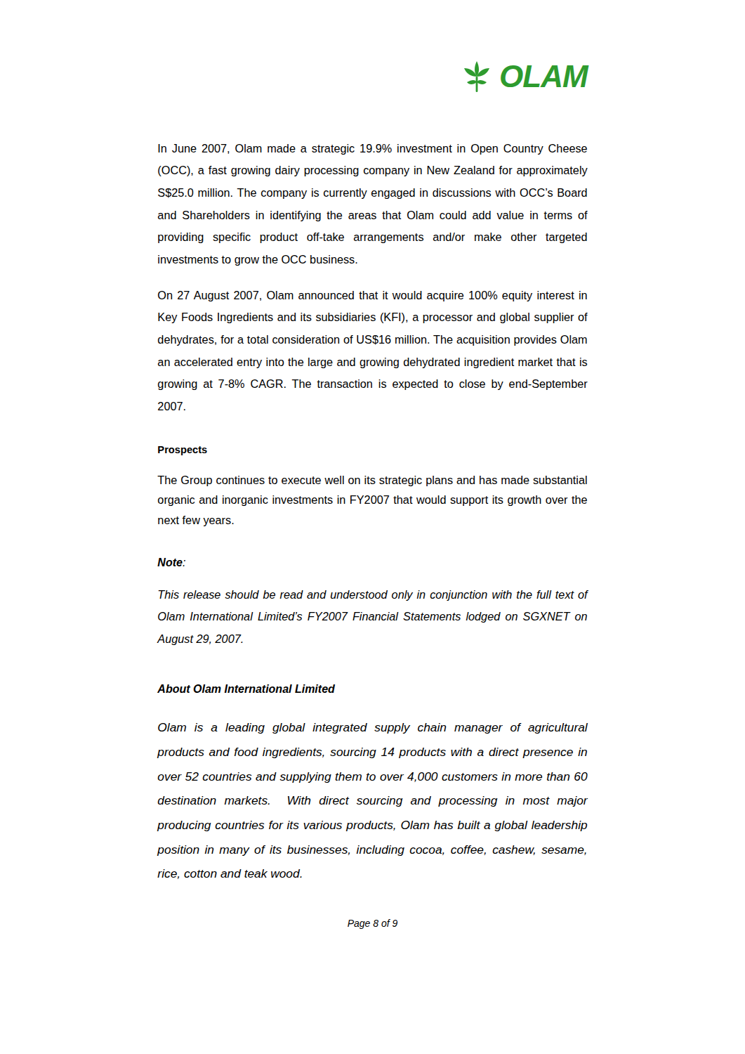OLAM
In June 2007, Olam made a strategic 19.9% investment in Open Country Cheese (OCC), a fast growing dairy processing company in New Zealand for approximately S$25.0 million. The company is currently engaged in discussions with OCC’s Board and Shareholders in identifying the areas that Olam could add value in terms of providing specific product off-take arrangements and/or make other targeted investments to grow the OCC business.
On 27 August 2007, Olam announced that it would acquire 100% equity interest in Key Foods Ingredients and its subsidiaries (KFI), a processor and global supplier of dehydrates, for a total consideration of US$16 million. The acquisition provides Olam an accelerated entry into the large and growing dehydrated ingredient market that is growing at 7-8% CAGR. The transaction is expected to close by end-September 2007.
Prospects
The Group continues to execute well on its strategic plans and has made substantial organic and inorganic investments in FY2007 that would support its growth over the next few years.
Note:
This release should be read and understood only in conjunction with the full text of Olam International Limited’s FY2007 Financial Statements lodged on SGXNET on August 29, 2007.
About Olam International Limited
Olam is a leading global integrated supply chain manager of agricultural products and food ingredients, sourcing 14 products with a direct presence in over 52 countries and supplying them to over 4,000 customers in more than 60 destination markets. With direct sourcing and processing in most major producing countries for its various products, Olam has built a global leadership position in many of its businesses, including cocoa, coffee, cashew, sesame, rice, cotton and teak wood.
Page 8 of 9